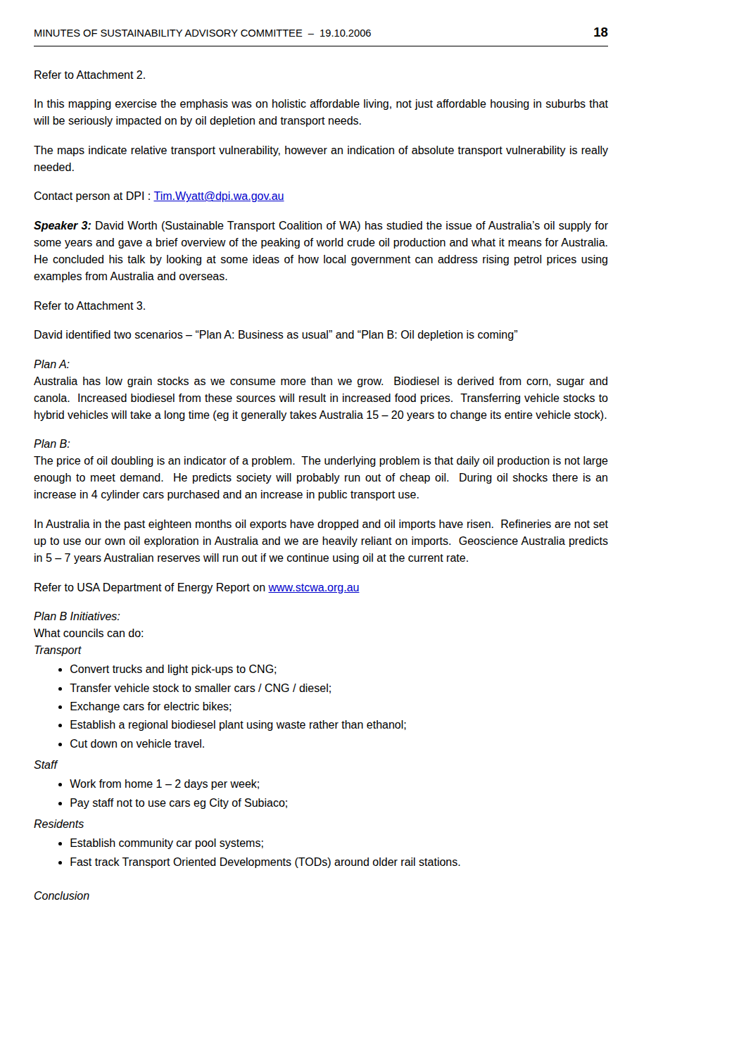MINUTES OF SUSTAINABILITY ADVISORY COMMITTEE – 19.10.2006 18
Refer to Attachment 2.
In this mapping exercise the emphasis was on holistic affordable living, not just affordable housing in suburbs that will be seriously impacted on by oil depletion and transport needs.
The maps indicate relative transport vulnerability, however an indication of absolute transport vulnerability is really needed.
Contact person at DPI : Tim.Wyatt@dpi.wa.gov.au
Speaker 3: David Worth (Sustainable Transport Coalition of WA) has studied the issue of Australia’s oil supply for some years and gave a brief overview of the peaking of world crude oil production and what it means for Australia. He concluded his talk by looking at some ideas of how local government can address rising petrol prices using examples from Australia and overseas.
Refer to Attachment 3.
David identified two scenarios – “Plan A: Business as usual” and “Plan B: Oil depletion is coming”
Plan A:
Australia has low grain stocks as we consume more than we grow. Biodiesel is derived from corn, sugar and canola. Increased biodiesel from these sources will result in increased food prices. Transferring vehicle stocks to hybrid vehicles will take a long time (eg it generally takes Australia 15 – 20 years to change its entire vehicle stock).
Plan B:
The price of oil doubling is an indicator of a problem. The underlying problem is that daily oil production is not large enough to meet demand. He predicts society will probably run out of cheap oil. During oil shocks there is an increase in 4 cylinder cars purchased and an increase in public transport use.
In Australia in the past eighteen months oil exports have dropped and oil imports have risen. Refineries are not set up to use our own oil exploration in Australia and we are heavily reliant on imports. Geoscience Australia predicts in 5 – 7 years Australian reserves will run out if we continue using oil at the current rate.
Refer to USA Department of Energy Report on www.stcwa.org.au
Plan B Initiatives:
What councils can do:
Transport
Convert trucks and light pick-ups to CNG;
Transfer vehicle stock to smaller cars / CNG / diesel;
Exchange cars for electric bikes;
Establish a regional biodiesel plant using waste rather than ethanol;
Cut down on vehicle travel.
Staff
Work from home 1 – 2 days per week;
Pay staff not to use cars eg City of Subiaco;
Residents
Establish community car pool systems;
Fast track Transport Oriented Developments (TODs) around older rail stations.
Conclusion